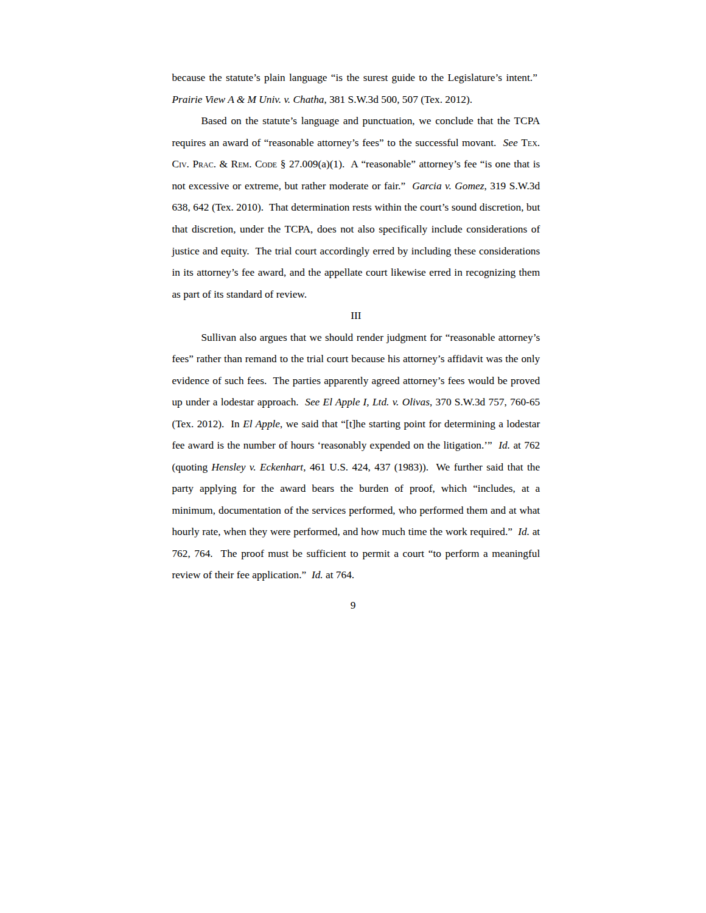because the statute’s plain language “is the surest guide to the Legislature’s intent.” Prairie View A & M Univ. v. Chatha, 381 S.W.3d 500, 507 (Tex. 2012).
Based on the statute’s language and punctuation, we conclude that the TCPA requires an award of “reasonable attorney’s fees” to the successful movant. See Tex. Civ. Prac. & Rem. Code § 27.009(a)(1). A “reasonable” attorney’s fee “is one that is not excessive or extreme, but rather moderate or fair.” Garcia v. Gomez, 319 S.W.3d 638, 642 (Tex. 2010). That determination rests within the court’s sound discretion, but that discretion, under the TCPA, does not also specifically include considerations of justice and equity. The trial court accordingly erred by including these considerations in its attorney’s fee award, and the appellate court likewise erred in recognizing them as part of its standard of review.
III
Sullivan also argues that we should render judgment for “reasonable attorney’s fees” rather than remand to the trial court because his attorney’s affidavit was the only evidence of such fees. The parties apparently agreed attorney’s fees would be proved up under a lodestar approach. See El Apple I, Ltd. v. Olivas, 370 S.W.3d 757, 760-65 (Tex. 2012). In El Apple, we said that “[t]he starting point for determining a lodestar fee award is the number of hours ‘reasonably expended on the litigation.’” Id. at 762 (quoting Hensley v. Eckenhart, 461 U.S. 424, 437 (1983)). We further said that the party applying for the award bears the burden of proof, which “includes, at a minimum, documentation of the services performed, who performed them and at what hourly rate, when they were performed, and how much time the work required.” Id. at 762, 764. The proof must be sufficient to permit a court “to perform a meaningful review of their fee application.” Id. at 764.
9